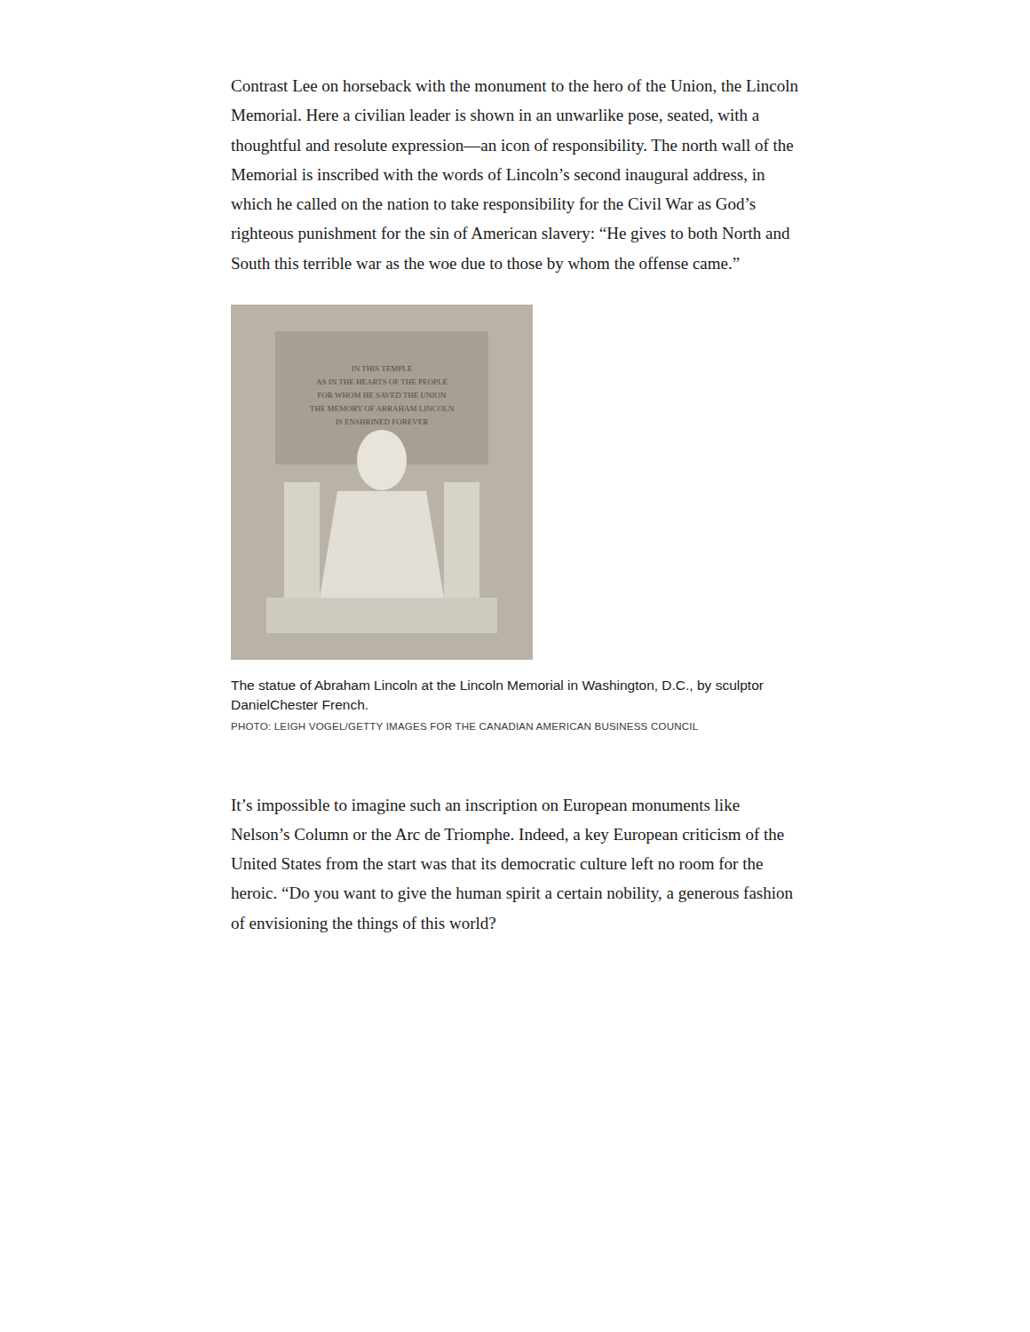Contrast Lee on horseback with the monument to the hero of the Union, the Lincoln Memorial. Here a civilian leader is shown in an unwarlike pose, seated, with a thoughtful and resolute expression—an icon of responsibility. The north wall of the Memorial is inscribed with the words of Lincoln’s second inaugural address, in which he called on the nation to take responsibility for the Civil War as God’s righteous punishment for the sin of American slavery: “He gives to both North and South this terrible war as the woe due to those by whom the offense came.”
The statue of Abraham Lincoln at the Lincoln Memorial in Washington, D.C., by sculptor DanielChester French.
Photo: Leigh Vogel/Getty Images for the Canadian American Business Council
It’s impossible to imagine such an inscription on European monuments like Nelson’s Column or the Arc de Triomphe. Indeed, a key European criticism of the United States from the start was that its democratic culture left no room for the heroic. “Do you want to give the human spirit a certain nobility, a generous fashion of envisioning the things of this world?